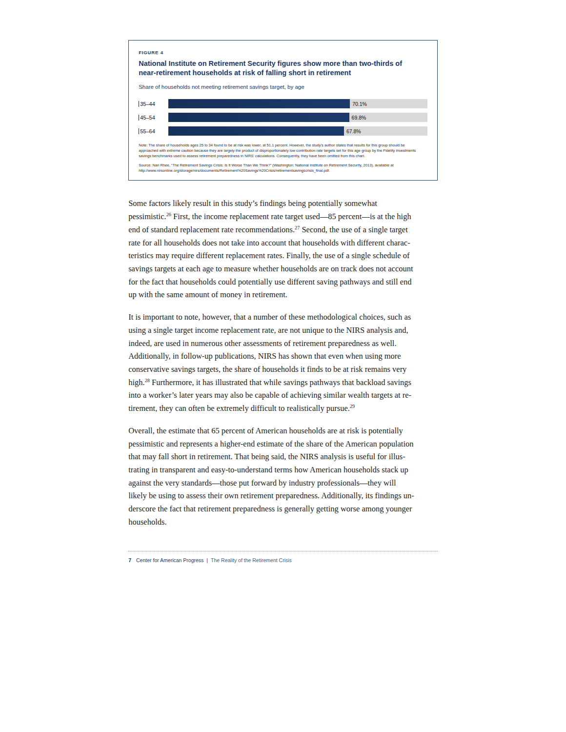FIGURE 4
National Institute on Retirement Security figures show more than two-thirds of near-retirement households at risk of falling short in retirement
Share of households not meeting retirement savings target, by age
35–44
70.1%
45–54
69.8%
55–64
67.8%
Note: The share of households ages 25 to 34 found to be at risk was lower, at 51.1 percent. However, the study's author states that results for this group should be approached with extreme caution because they are largely the product of disproportionately low contribution rate targets set for this age group by the Fidelity Investments savings benchmarks used to assess retirement preparedness in NIRS' calculations. Consequently, they have been omitted from this chart.
Source: Nari Rhee, “The Retirement Savings Crisis: Is It Worse Than We Think?” (Washington: National Institute on Retirement Security, 2013), available at http://www.nirsonline.org/storage/nirs/documents/Retirement%20Savings%20Crisis/retirementsavingscrisis_final.pdf.
Some factors likely result in this study’s findings being potentially somewhat pessimistic.26 First, the income replacement rate target used—85 percent—is at the high end of standard replacement rate recommendations.27 Second, the use of a single target rate for all households does not take into account that households with different characteristics may require different replacement rates. Finally, the use of a single schedule of savings targets at each age to measure whether households are on track does not account for the fact that households could potentially use different saving pathways and still end up with the same amount of money in retirement.
It is important to note, however, that a number of these methodological choices, such as using a single target income replacement rate, are not unique to the NIRS analysis and, indeed, are used in numerous other assessments of retirement preparedness as well. Additionally, in follow-up publications, NIRS has shown that even when using more conservative savings targets, the share of households it finds to be at risk remains very high.28 Furthermore, it has illustrated that while savings pathways that backload savings into a worker’s later years may also be capable of achieving similar wealth targets at retirement, they can often be extremely difficult to realistically pursue.29
Overall, the estimate that 65 percent of American households are at risk is potentially pessimistic and represents a higher-end estimate of the share of the American population that may fall short in retirement. That being said, the NIRS analysis is useful for illustrating in transparent and easy-to-understand terms how American households stack up against the very standards—those put forward by industry professionals—they will likely be using to assess their own retirement preparedness. Additionally, its findings underscore the fact that retirement preparedness is generally getting worse among younger households.
7 Center for American Progress|The Reality of the Retirement Crisis